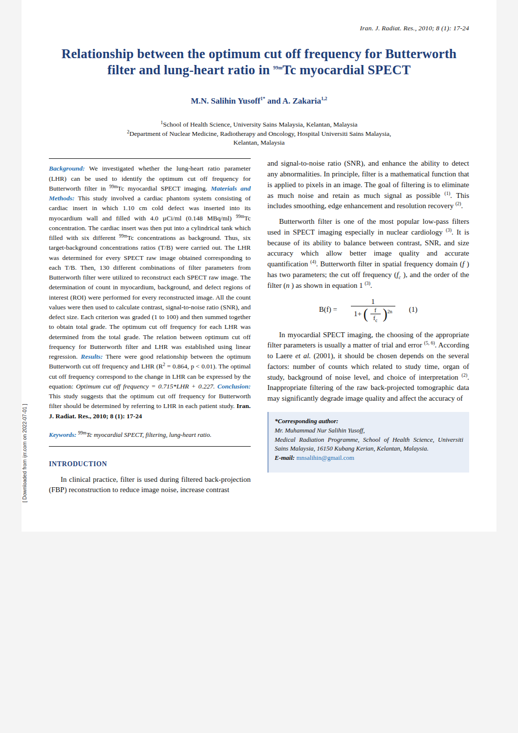[ Downloaded from ijrr.com on 2022-07-01 ]
Iran. J. Radiat. Res., 2010; 8 (1): 17-24
Relationship between the optimum cut off frequency for Butterworth filter and lung-heart ratio in 99mTc myocardial SPECT
M.N. Salihin Yusoff1* and A. Zakaria1,2
1School of Health Science, University Sains Malaysia, Kelantan, Malaysia
2Department of Nuclear Medicine, Radiotherapy and Oncology, Hospital Universiti Sains Malaysia,
Kelantan, Malaysia
Background: We investigated whether the lung-heart ratio parameter (LHR) can be used to identify the optimum cut off frequency for Butterworth filter in 99mTc myocardial SPECT imaging. Materials and Methods: This study involved a cardiac phantom system consisting of cardiac insert in which 1.10 cm cold defect was inserted into its myocardium wall and filled with 4.0 µCi/ml (0.148 MBq/ml) 99mTc concentration. The cardiac insert was then put into a cylindrical tank which filled with six different 99mTc concentrations as background. Thus, six target-background concentrations ratios (T/B) were carried out. The LHR was determined for every SPECT raw image obtained corresponding to each T/B. Then, 130 different combinations of filter parameters from Butterworth filter were utilized to reconstruct each SPECT raw image. The determination of count in myocardium, background, and defect regions of interest (ROI) were performed for every reconstructed image. All the count values were then used to calculate contrast, signal-to-noise ratio (SNR), and defect size. Each criterion was graded (1 to 100) and then summed together to obtain total grade. The optimum cut off frequency for each LHR was determined from the total grade. The relation between optimum cut off frequency for Butterworth filter and LHR was established using linear regression. Results: There were good relationship between the optimum Butterworth cut off frequency and LHR (R2 = 0.864, p < 0.01). The optimal cut off frequency correspond to the change in LHR can be expressed by the equation: Optimum cut off frequency = 0.715*LHR + 0.227. Conclusion: This study suggests that the optimum cut off frequency for Butterworth filter should be determined by referring to LHR in each patient study. Iran. J. Radiat. Res., 2010; 8 (1): 17-24
Keywords: 99mTc myocardial SPECT, filtering, lung-heart ratio.
INTRODUCTION
In clinical practice, filter is used during filtered back-projection (FBP) reconstruction to reduce image noise, increase contrast
and signal-to-noise ratio (SNR), and enhance the ability to detect any abnormalities. In principle, filter is a mathematical function that is applied to pixels in an image. The goal of filtering is to eliminate as much noise and retain as much signal as possible (1). This includes smoothing, edge enhancement and resolution recovery (2).
Butterworth filter is one of the most popular low-pass filters used in SPECT imaging especially in nuclear cardiology (3). It is because of its ability to balance between contrast, SNR, and size accuracy which allow better image quality and accurate quantification (4). Butterworth filter in spatial frequency domain (f ) has two parameters; the cut off frequency (fc ), and the order of the filter (n ) as shown in equation 1 (3).
B(f) = 1 1+ ( ffc )2n (1)
In myocardial SPECT imaging, the choosing of the appropriate filter parameters is usually a matter of trial and error (5, 6). According to Laere et al. (2001), it should be chosen depends on the several factors: number of counts which related to study time, organ of study, background of noise level, and choice of interpretation (2). Inappropriate filtering of the raw back-projected tomographic data may significantly degrade image quality and affect the accuracy of
*Corresponding author:
Mr. Muhammad Nur Salihin Yusoff,
Medical Radiation Programme, School of Health Science, Universiti Sains Malaysia, 16150 Kubang Kerian, Kelantan, Malaysia.
E-mail: mnsalihin@gmail.com